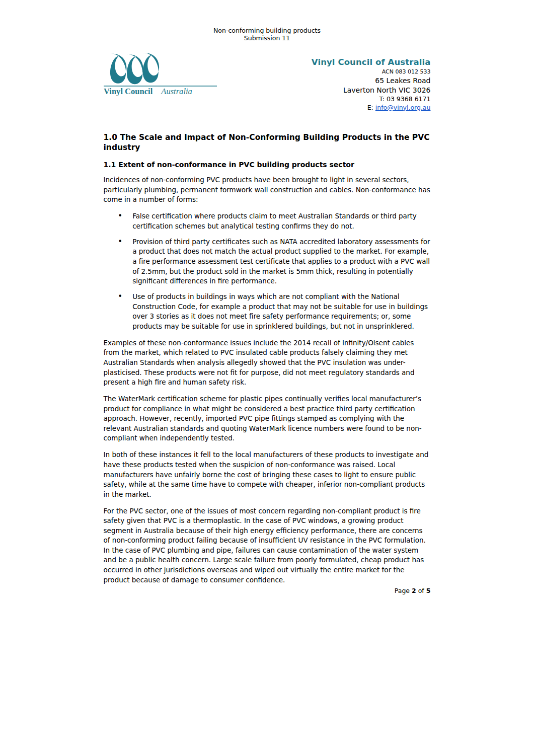Non-conforming building products
Submission 11
Vinyl Council Australia
Vinyl Council of Australia
ACN 083 012 533
65 Leakes Road
Laverton North VIC 3026
T: 03 9368 6171
E: info@vinyl.org.au
1.0 The Scale and Impact of Non-Conforming Building Products in the PVC industry
1.1 Extent of non-conformance in PVC building products sector
Incidences of non-conforming PVC products have been brought to light in several sectors, particularly plumbing, permanent formwork wall construction and cables. Non-conformance has come in a number of forms:
False certification where products claim to meet Australian Standards or third party certification schemes but analytical testing confirms they do not.
Provision of third party certificates such as NATA accredited laboratory assessments for a product that does not match the actual product supplied to the market. For example, a fire performance assessment test certificate that applies to a product with a PVC wall of 2.5mm, but the product sold in the market is 5mm thick, resulting in potentially significant differences in fire performance.
Use of products in buildings in ways which are not compliant with the National Construction Code, for example a product that may not be suitable for use in buildings over 3 stories as it does not meet fire safety performance requirements; or, some products may be suitable for use in sprinklered buildings, but not in unsprinklered.
Examples of these non-conformance issues include the 2014 recall of Infinity/Olsent cables from the market, which related to PVC insulated cable products falsely claiming they met Australian Standards when analysis allegedly showed that the PVC insulation was under-plasticised. These products were not fit for purpose, did not meet regulatory standards and present a high fire and human safety risk.
The WaterMark certification scheme for plastic pipes continually verifies local manufacturer’s product for compliance in what might be considered a best practice third party certification approach. However, recently, imported PVC pipe fittings stamped as complying with the relevant Australian standards and quoting WaterMark licence numbers were found to be non-compliant when independently tested.
In both of these instances it fell to the local manufacturers of these products to investigate and have these products tested when the suspicion of non-conformance was raised. Local manufacturers have unfairly borne the cost of bringing these cases to light to ensure public safety, while at the same time have to compete with cheaper, inferior non-compliant products in the market.
For the PVC sector, one of the issues of most concern regarding non-compliant product is fire safety given that PVC is a thermoplastic. In the case of PVC windows, a growing product segment in Australia because of their high energy efficiency performance, there are concerns of non-conforming product failing because of insufficient UV resistance in the PVC formulation. In the case of PVC plumbing and pipe, failures can cause contamination of the water system and be a public health concern. Large scale failure from poorly formulated, cheap product has occurred in other jurisdictions overseas and wiped out virtually the entire market for the product because of damage to consumer confidence.
Page 2 of 5